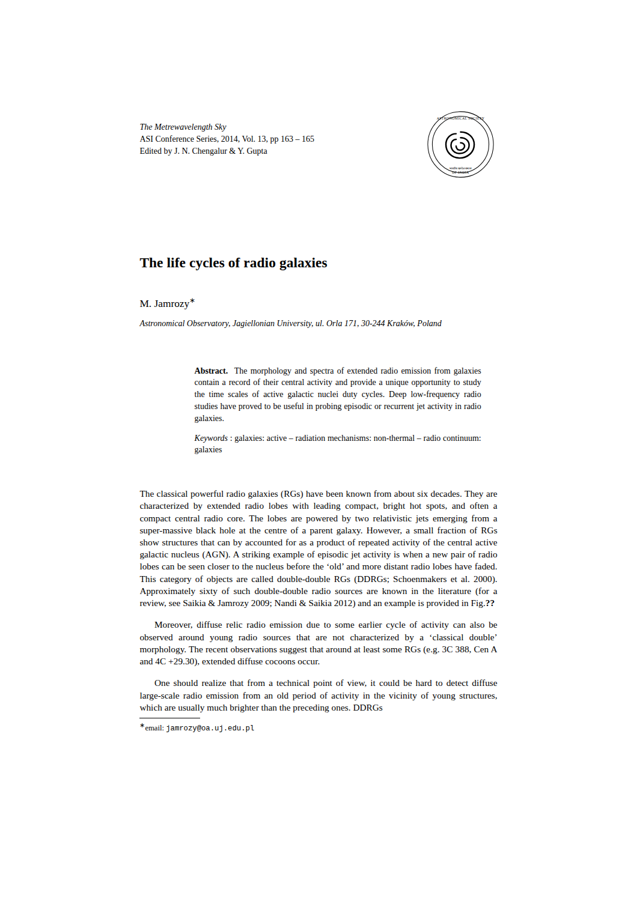The Metrewavelength Sky
ASI Conference Series, 2014, Vol. 13, pp 163 – 165
Edited by J. N. Chengalur & Y. Gupta
ASTRONOMICAL SOCIETY OF INDIA भारतीय खगोल समाज
The life cycles of radio galaxies
M. Jamrozy∗
Astronomical Observatory, Jagiellonian University, ul. Orla 171, 30-244 Kraków, Poland
Abstract. The morphology and spectra of extended radio emission from galaxies contain a record of their central activity and provide a unique opportunity to study the time scales of active galactic nuclei duty cycles. Deep low-frequency radio studies have proved to be useful in probing episodic or recurrent jet activity in radio galaxies.
Keywords : galaxies: active – radiation mechanisms: non-thermal – radio continuum: galaxies
The classical powerful radio galaxies (RGs) have been known from about six decades. They are characterized by extended radio lobes with leading compact, bright hot spots, and often a compact central radio core. The lobes are powered by two relativistic jets emerging from a super-massive black hole at the centre of a parent galaxy. However, a small fraction of RGs show structures that can by accounted for as a product of repeated activity of the central active galactic nucleus (AGN). A striking example of episodic jet activity is when a new pair of radio lobes can be seen closer to the nucleus before the ‘old’ and more distant radio lobes have faded. This category of objects are called double-double RGs (DDRGs; Schoenmakers et al. 2000). Approximately sixty of such double-double radio sources are known in the literature (for a review, see Saikia & Jamrozy 2009; Nandi & Saikia 2012) and an example is provided in Fig.??
Moreover, diffuse relic radio emission due to some earlier cycle of activity can also be observed around young radio sources that are not characterized by a ‘classical double’ morphology. The recent observations suggest that around at least some RGs (e.g. 3C 388, Cen A and 4C +29.30), extended diffuse cocoons occur.
One should realize that from a technical point of view, it could be hard to detect diffuse large-scale radio emission from an old period of activity in the vicinity of young structures, which are usually much brighter than the preceding ones. DDRGs
∗email: jamrozy@oa.uj.edu.pl